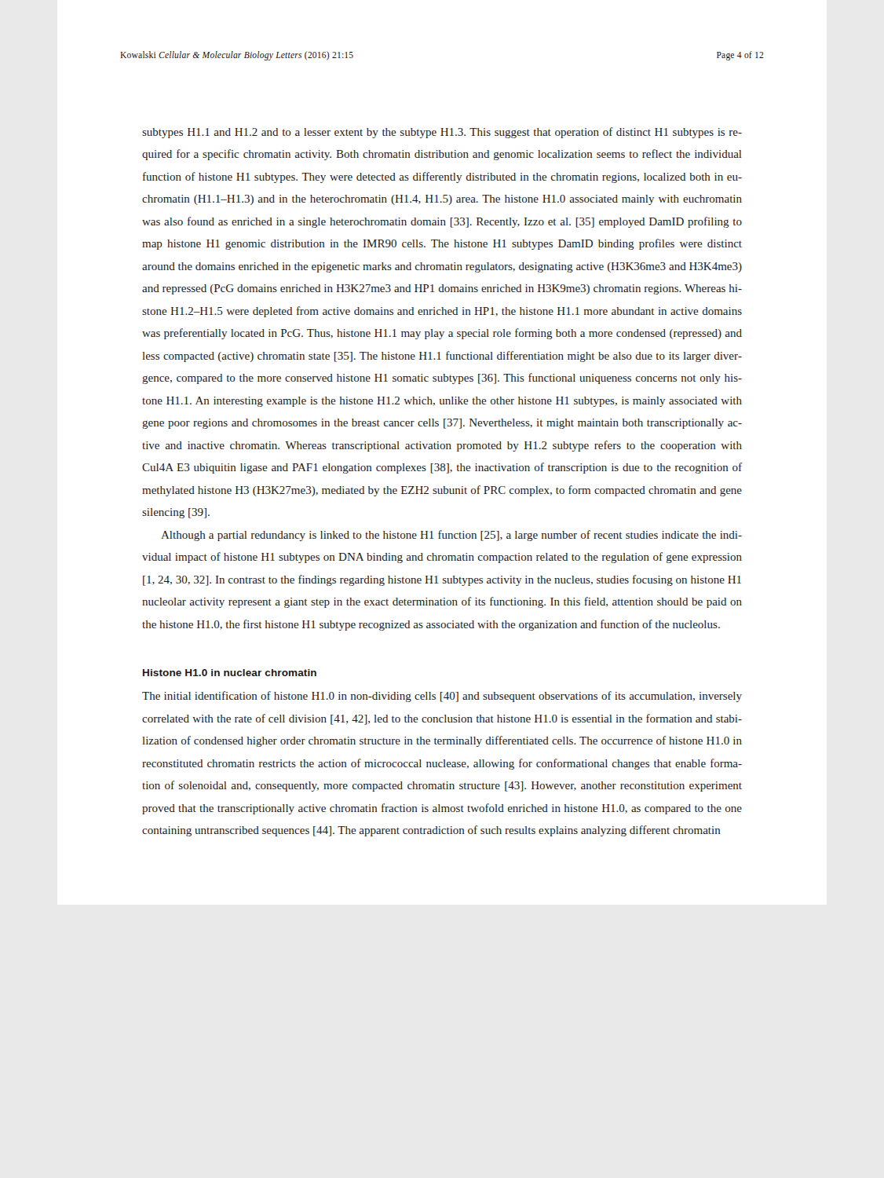Kowalski Cellular & Molecular Biology Letters (2016) 21:15 Page 4 of 12
subtypes H1.1 and H1.2 and to a lesser extent by the subtype H1.3. This suggest that operation of distinct H1 subtypes is required for a specific chromatin activity. Both chromatin distribution and genomic localization seems to reflect the individual function of histone H1 subtypes. They were detected as differently distributed in the chromatin regions, localized both in euchromatin (H1.1–H1.3) and in the heterochromatin (H1.4, H1.5) area. The histone H1.0 associated mainly with euchromatin was also found as enriched in a single heterochromatin domain [33]. Recently, Izzo et al. [35] employed DamID profiling to map histone H1 genomic distribution in the IMR90 cells. The histone H1 subtypes DamID binding profiles were distinct around the domains enriched in the epigenetic marks and chromatin regulators, designating active (H3K36me3 and H3K4me3) and repressed (PcG domains enriched in H3K27me3 and HP1 domains enriched in H3K9me3) chromatin regions. Whereas histone H1.2–H1.5 were depleted from active domains and enriched in HP1, the histone H1.1 more abundant in active domains was preferentially located in PcG. Thus, histone H1.1 may play a special role forming both a more condensed (repressed) and less compacted (active) chromatin state [35]. The histone H1.1 functional differentiation might be also due to its larger divergence, compared to the more conserved histone H1 somatic subtypes [36]. This functional uniqueness concerns not only histone H1.1. An interesting example is the histone H1.2 which, unlike the other histone H1 subtypes, is mainly associated with gene poor regions and chromosomes in the breast cancer cells [37]. Nevertheless, it might maintain both transcriptionally active and inactive chromatin. Whereas transcriptional activation promoted by H1.2 subtype refers to the cooperation with Cul4A E3 ubiquitin ligase and PAF1 elongation complexes [38], the inactivation of transcription is due to the recognition of methylated histone H3 (H3K27me3), mediated by the EZH2 subunit of PRC complex, to form compacted chromatin and gene silencing [39].
Although a partial redundancy is linked to the histone H1 function [25], a large number of recent studies indicate the individual impact of histone H1 subtypes on DNA binding and chromatin compaction related to the regulation of gene expression [1, 24, 30, 32]. In contrast to the findings regarding histone H1 subtypes activity in the nucleus, studies focusing on histone H1 nucleolar activity represent a giant step in the exact determination of its functioning. In this field, attention should be paid on the histone H1.0, the first histone H1 subtype recognized as associated with the organization and function of the nucleolus.
Histone H1.0 in nuclear chromatin
The initial identification of histone H1.0 in non-dividing cells [40] and subsequent observations of its accumulation, inversely correlated with the rate of cell division [41, 42], led to the conclusion that histone H1.0 is essential in the formation and stabilization of condensed higher order chromatin structure in the terminally differentiated cells. The occurrence of histone H1.0 in reconstituted chromatin restricts the action of micrococcal nuclease, allowing for conformational changes that enable formation of solenoidal and, consequently, more compacted chromatin structure [43]. However, another reconstitution experiment proved that the transcriptionally active chromatin fraction is almost twofold enriched in histone H1.0, as compared to the one containing untranscribed sequences [44]. The apparent contradiction of such results explains analyzing different chromatin